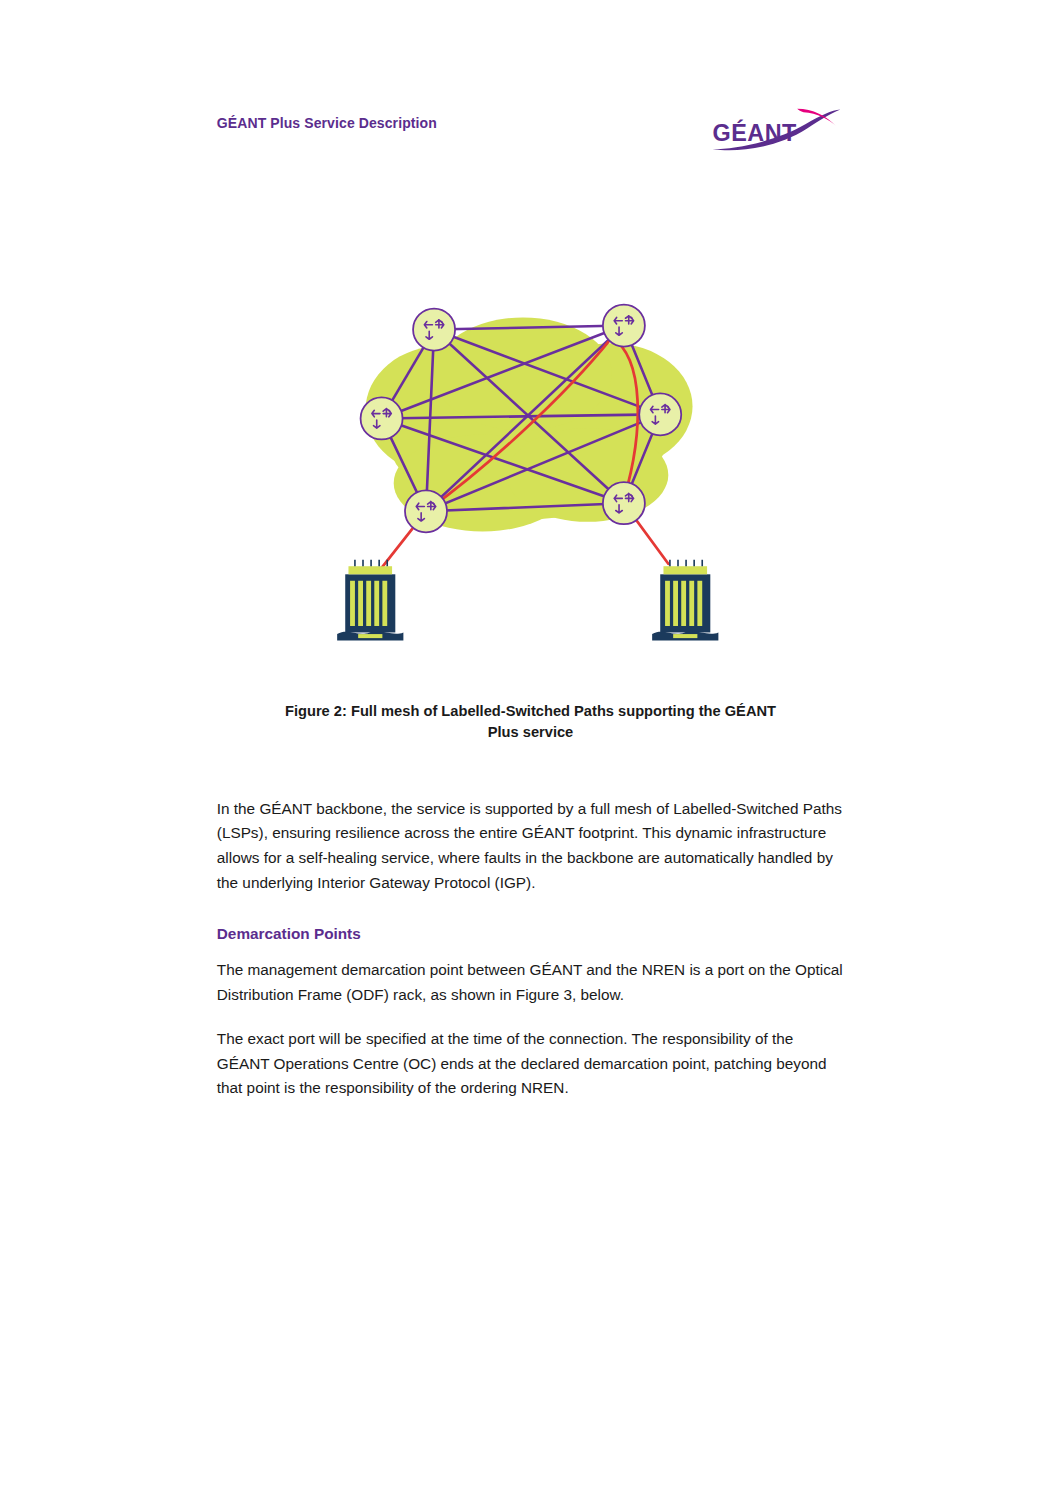GÉANT Plus Service Description
GÉANT
Figure 2: Full mesh of Labelled-Switched Paths supporting the GÉANT Plus service
In the GÉANT backbone, the service is supported by a full mesh of Labelled-Switched Paths (LSPs), ensuring resilience across the entire GÉANT footprint. This dynamic infrastructure allows for a self-healing service, where faults in the backbone are automatically handled by the underlying Interior Gateway Protocol (IGP).
Demarcation Points
The management demarcation point between GÉANT and the NREN is a port on the Optical Distribution Frame (ODF) rack, as shown in Figure 3, below.
The exact port will be specified at the time of the connection. The responsibility of the GÉANT Operations Centre (OC) ends at the declared demarcation point, patching beyond that point is the responsibility of the ordering NREN.